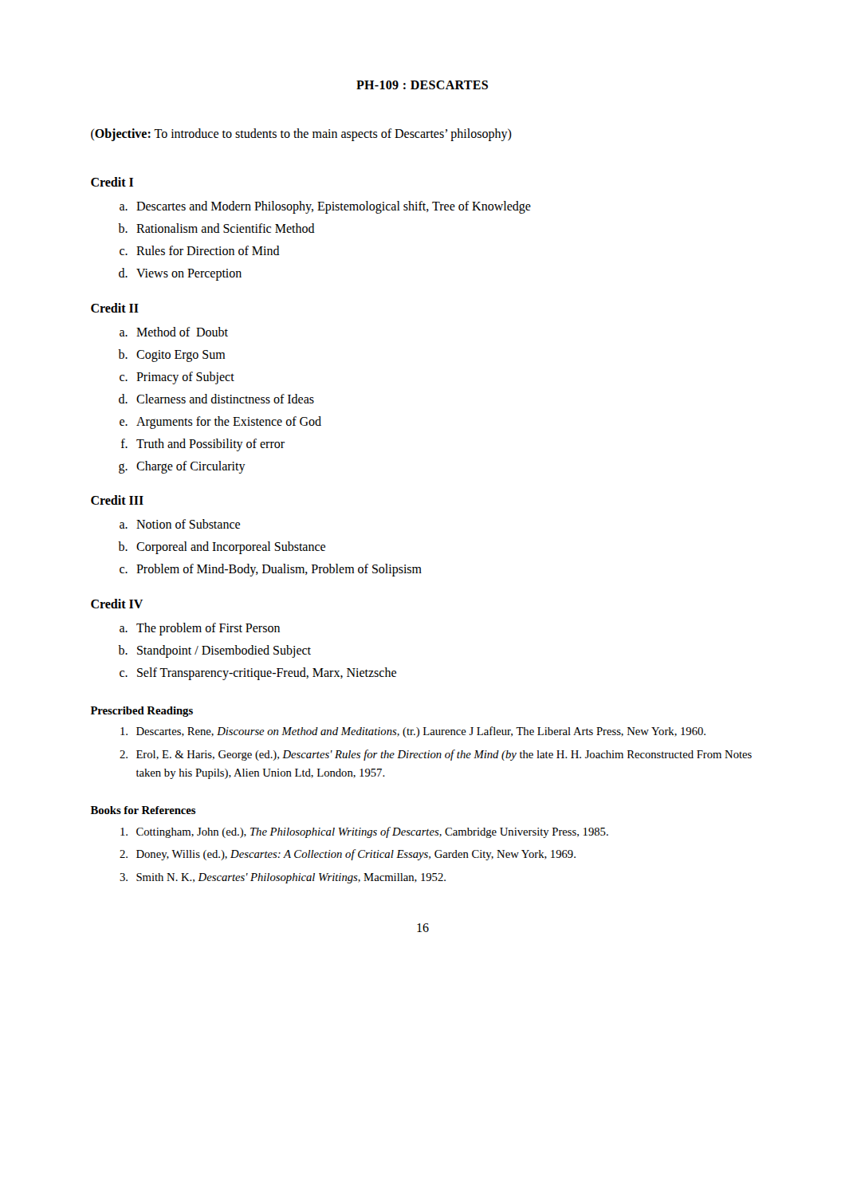PH-109 : DESCARTES
(Objective: To introduce to students to the main aspects of Descartes’ philosophy)
Credit I
Descartes and Modern Philosophy, Epistemological shift, Tree of Knowledge
Rationalism and Scientific Method
Rules for Direction of Mind
Views on Perception
Credit II
Method of Doubt
Cogito Ergo Sum
Primacy of Subject
Clearness and distinctness of Ideas
Arguments for the Existence of God
Truth and Possibility of error
Charge of Circularity
Credit III
Notion of Substance
Corporeal and Incorporeal Substance
Problem of Mind-Body, Dualism, Problem of Solipsism
Credit IV
The problem of First Person
Standpoint / Disembodied Subject
Self Transparency-critique-Freud, Marx, Nietzsche
Prescribed Readings
Descartes, Rene, Discourse on Method and Meditations, (tr.) Laurence J Lafleur, The Liberal Arts Press, New York, 1960.
Erol, E. & Haris, George (ed.), Descartes' Rules for the Direction of the Mind (by the late H. H. Joachim Reconstructed From Notes taken by his Pupils), Alien Union Ltd, London, 1957.
Books for References
Cottingham, John (ed.), The Philosophical Writings of Descartes, Cambridge University Press, 1985.
Doney, Willis (ed.), Descartes: A Collection of Critical Essays, Garden City, New York, 1969.
Smith N. K., Descartes' Philosophical Writings, Macmillan, 1952.
16